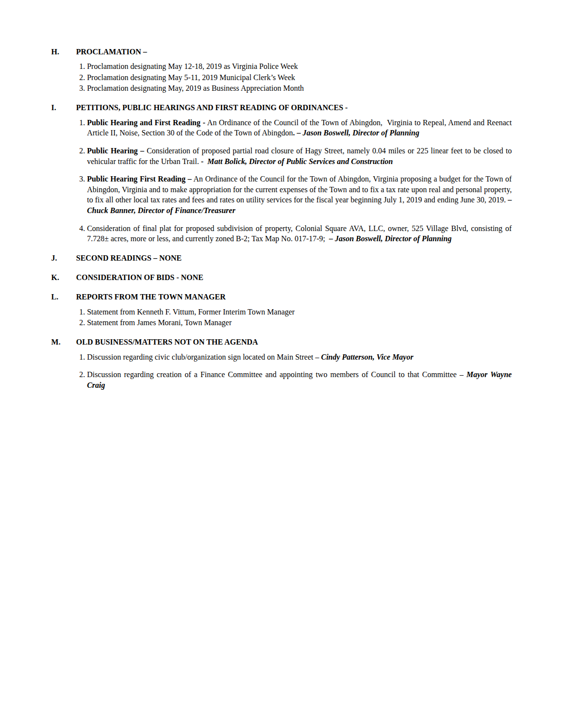H. Proclamation –
Proclamation designating May 12-18, 2019 as Virginia Police Week
Proclamation designating May 5-11, 2019 Municipal Clerk’s Week
Proclamation designating May, 2019 as Business Appreciation Month
I. Petitions, Public Hearings and First Reading of Ordinances -
Public Hearing and First Reading - An Ordinance of the Council of the Town of Abingdon, Virginia to Repeal, Amend and Reenact Article II, Noise, Section 30 of the Code of the Town of Abingdon. – Jason Boswell, Director of Planning
Public Hearing – Consideration of proposed partial road closure of Hagy Street, namely 0.04 miles or 225 linear feet to be closed to vehicular traffic for the Urban Trail. - Matt Bolick, Director of Public Services and Construction
Public Hearing First Reading – An Ordinance of the Council for the Town of Abingdon, Virginia proposing a budget for the Town of Abingdon, Virginia and to make appropriation for the current expenses of the Town and to fix a tax rate upon real and personal property, to fix all other local tax rates and fees and rates on utility services for the fiscal year beginning July 1, 2019 and ending June 30, 2019. – Chuck Banner, Director of Finance/Treasurer
Consideration of final plat for proposed subdivision of property, Colonial Square AVA, LLC, owner, 525 Village Blvd, consisting of 7.728± acres, more or less, and currently zoned B-2; Tax Map No. 017-17-9; – Jason Boswell, Director of Planning
J. Second Readings – None
K. Consideration of Bids - None
L. Reports from the Town Manager
Statement from Kenneth F. Vittum, Former Interim Town Manager
Statement from James Morani, Town Manager
M. Old Business/Matters Not on the Agenda
Discussion regarding civic club/organization sign located on Main Street – Cindy Patterson, Vice Mayor
Discussion regarding creation of a Finance Committee and appointing two members of Council to that Committee – Mayor Wayne Craig